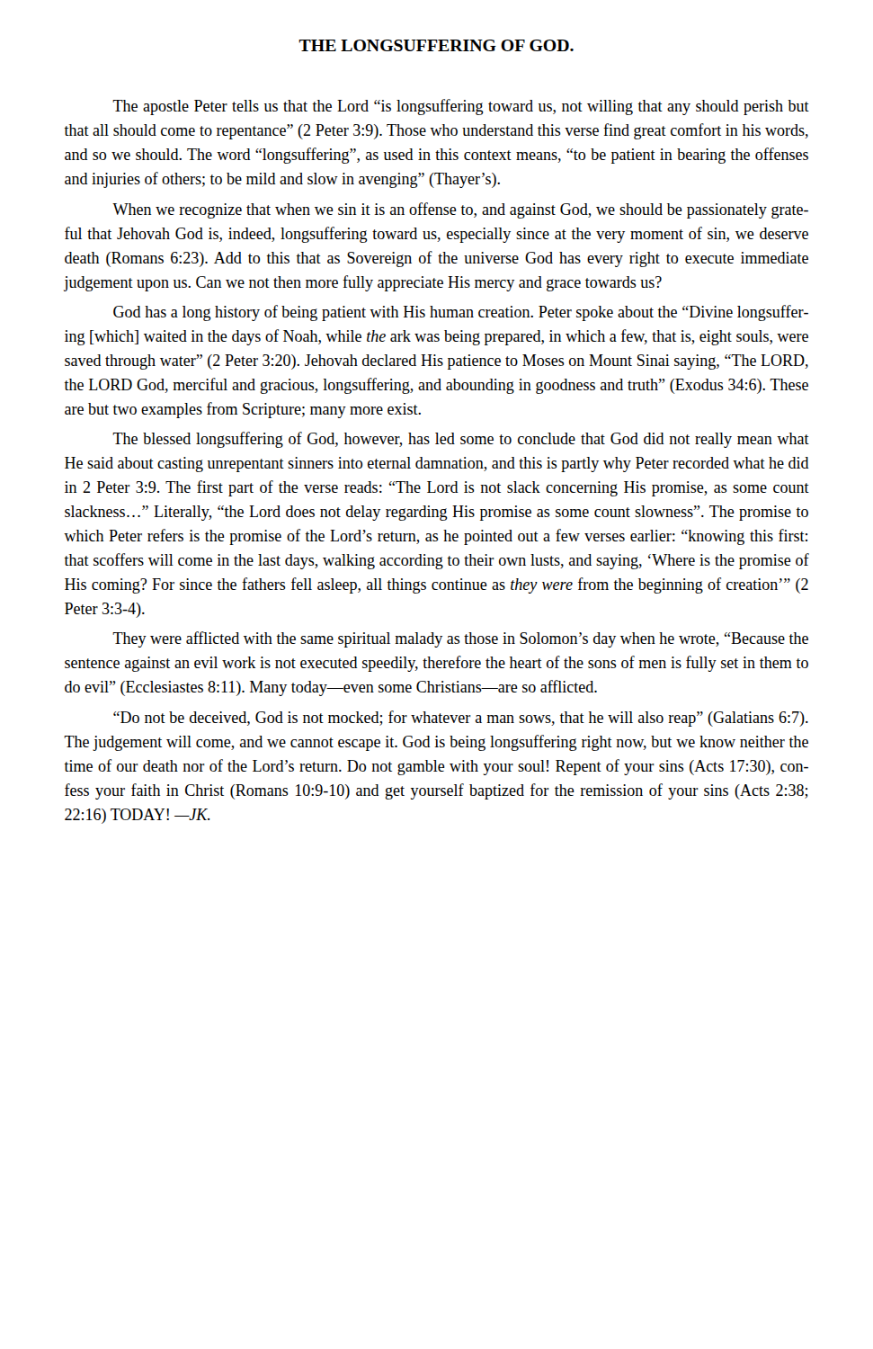The Longsuffering of God.
The apostle Peter tells us that the Lord “is longsuffering toward us, not willing that any should perish but that all should come to repentance” (2 Peter 3:9). Those who understand this verse find great comfort in his words, and so we should. The word “longsuffering”, as used in this context means, “to be patient in bearing the offenses and injuries of others; to be mild and slow in avenging” (Thayer’s).
When we recognize that when we sin it is an offense to, and against God, we should be passionately grateful that Jehovah God is, indeed, longsuffering toward us, especially since at the very moment of sin, we deserve death (Romans 6:23). Add to this that as Sovereign of the universe God has every right to execute immediate judgement upon us. Can we not then more fully appreciate His mercy and grace towards us?
God has a long history of being patient with His human creation. Peter spoke about the “Divine longsuffering [which] waited in the days of Noah, while the ark was being prepared, in which a few, that is, eight souls, were saved through water” (2 Peter 3:20). Jehovah declared His patience to Moses on Mount Sinai saying, “The LORD, the LORD God, merciful and gracious, longsuffering, and abounding in goodness and truth” (Exodus 34:6). These are but two examples from Scripture; many more exist.
The blessed longsuffering of God, however, has led some to conclude that God did not really mean what He said about casting unrepentant sinners into eternal damnation, and this is partly why Peter recorded what he did in 2 Peter 3:9. The first part of the verse reads: “The Lord is not slack concerning His promise, as some count slackness…” Literally, “the Lord does not delay regarding His promise as some count slowness”. The promise to which Peter refers is the promise of the Lord’s return, as he pointed out a few verses earlier: “knowing this first: that scoffers will come in the last days, walking according to their own lusts, and saying, ‘Where is the promise of His coming? For since the fathers fell asleep, all things continue as they were from the beginning of creation’” (2 Peter 3:3-4).
They were afflicted with the same spiritual malady as those in Solomon’s day when he wrote, “Because the sentence against an evil work is not executed speedily, therefore the heart of the sons of men is fully set in them to do evil” (Ecclesiastes 8:11). Many today—even some Christians—are so afflicted.
“Do not be deceived, God is not mocked; for whatever a man sows, that he will also reap” (Galatians 6:7). The judgement will come, and we cannot escape it. God is being longsuffering right now, but we know neither the time of our death nor of the Lord’s return. Do not gamble with your soul! Repent of your sins (Acts 17:30), confess your faith in Christ (Romans 10:9-10) and get yourself baptized for the remission of your sins (Acts 2:38; 22:16) TODAY! —JK.